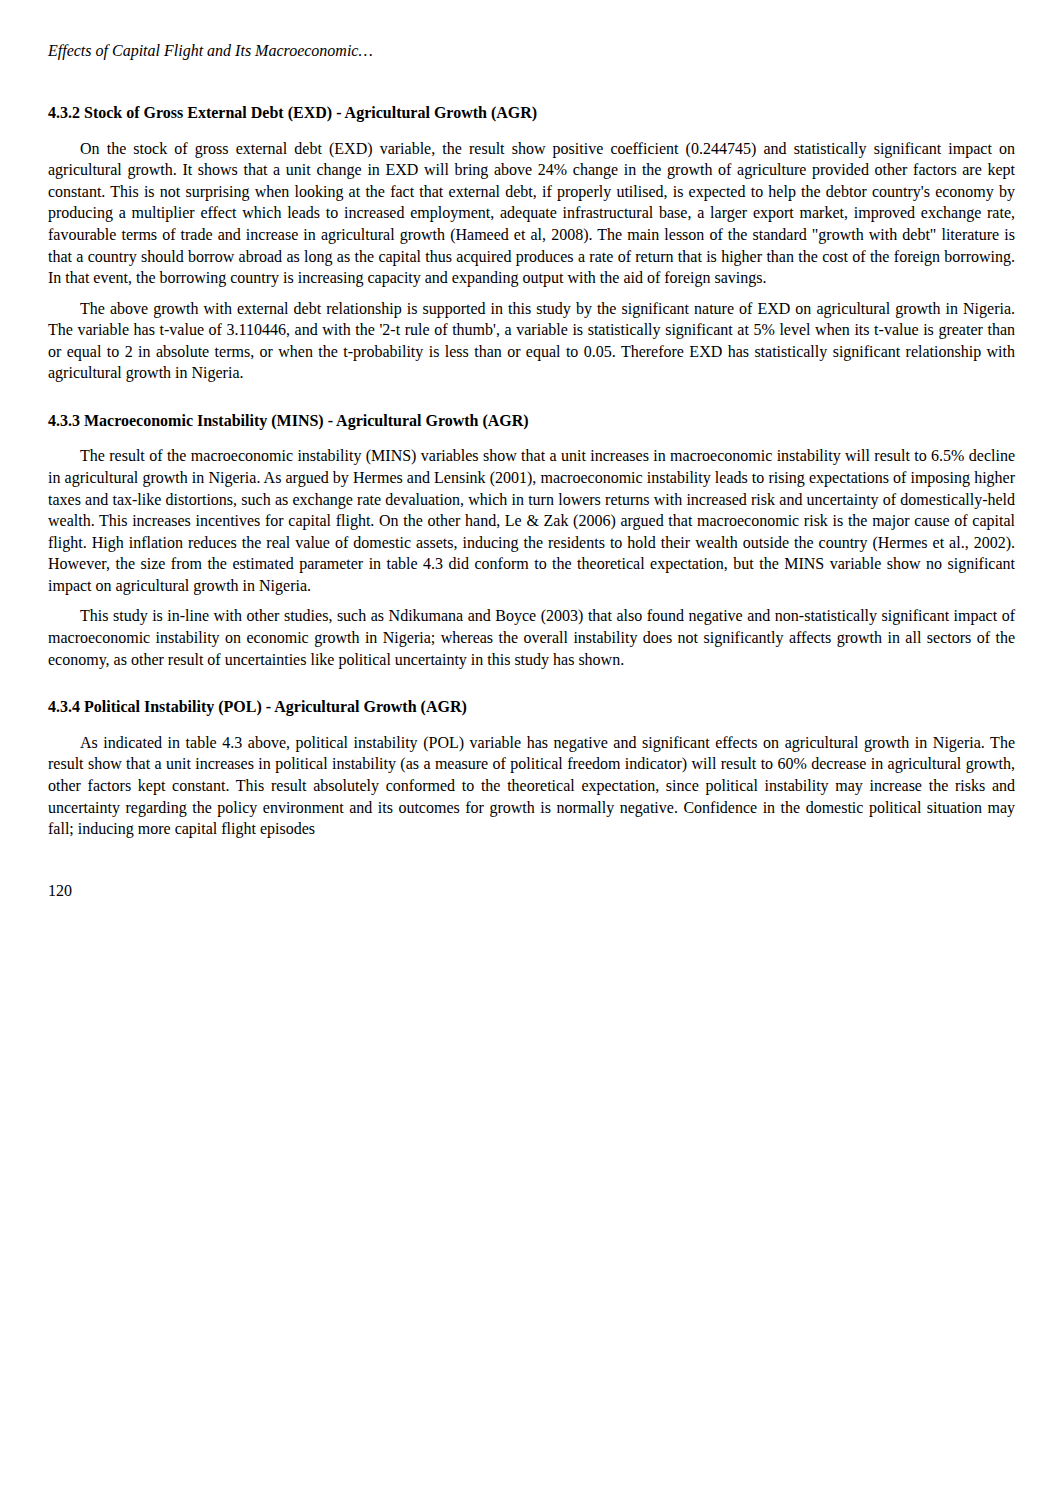Effects of Capital Flight and Its Macroeconomic…
4.3.2 Stock of Gross External Debt (EXD) - Agricultural Growth (AGR)
On the stock of gross external debt (EXD) variable, the result show positive coefficient (0.244745) and statistically significant impact on agricultural growth. It shows that a unit change in EXD will bring above 24% change in the growth of agriculture provided other factors are kept constant. This is not surprising when looking at the fact that external debt, if properly utilised, is expected to help the debtor country's economy by producing a multiplier effect which leads to increased employment, adequate infrastructural base, a larger export market, improved exchange rate, favourable terms of trade and increase in agricultural growth (Hameed et al, 2008). The main lesson of the standard "growth with debt" literature is that a country should borrow abroad as long as the capital thus acquired produces a rate of return that is higher than the cost of the foreign borrowing. In that event, the borrowing country is increasing capacity and expanding output with the aid of foreign savings.
The above growth with external debt relationship is supported in this study by the significant nature of EXD on agricultural growth in Nigeria. The variable has t-value of 3.110446, and with the '2-t rule of thumb', a variable is statistically significant at 5% level when its t-value is greater than or equal to 2 in absolute terms, or when the t-probability is less than or equal to 0.05. Therefore EXD has statistically significant relationship with agricultural growth in Nigeria.
4.3.3 Macroeconomic Instability (MINS) - Agricultural Growth (AGR)
The result of the macroeconomic instability (MINS) variables show that a unit increases in macroeconomic instability will result to 6.5% decline in agricultural growth in Nigeria. As argued by Hermes and Lensink (2001), macroeconomic instability leads to rising expectations of imposing higher taxes and tax-like distortions, such as exchange rate devaluation, which in turn lowers returns with increased risk and uncertainty of domestically-held wealth. This increases incentives for capital flight. On the other hand, Le & Zak (2006) argued that macroeconomic risk is the major cause of capital flight. High inflation reduces the real value of domestic assets, inducing the residents to hold their wealth outside the country (Hermes et al., 2002). However, the size from the estimated parameter in table 4.3 did conform to the theoretical expectation, but the MINS variable show no significant impact on agricultural growth in Nigeria.
This study is in-line with other studies, such as Ndikumana and Boyce (2003) that also found negative and non-statistically significant impact of macroeconomic instability on economic growth in Nigeria; whereas the overall instability does not significantly affects growth in all sectors of the economy, as other result of uncertainties like political uncertainty in this study has shown.
4.3.4 Political Instability (POL) - Agricultural Growth (AGR)
As indicated in table 4.3 above, political instability (POL) variable has negative and significant effects on agricultural growth in Nigeria. The result show that a unit increases in political instability (as a measure of political freedom indicator) will result to 60% decrease in agricultural growth, other factors kept constant. This result absolutely conformed to the theoretical expectation, since political instability may increase the risks and uncertainty regarding the policy environment and its outcomes for growth is normally negative. Confidence in the domestic political situation may fall; inducing more capital flight episodes
120